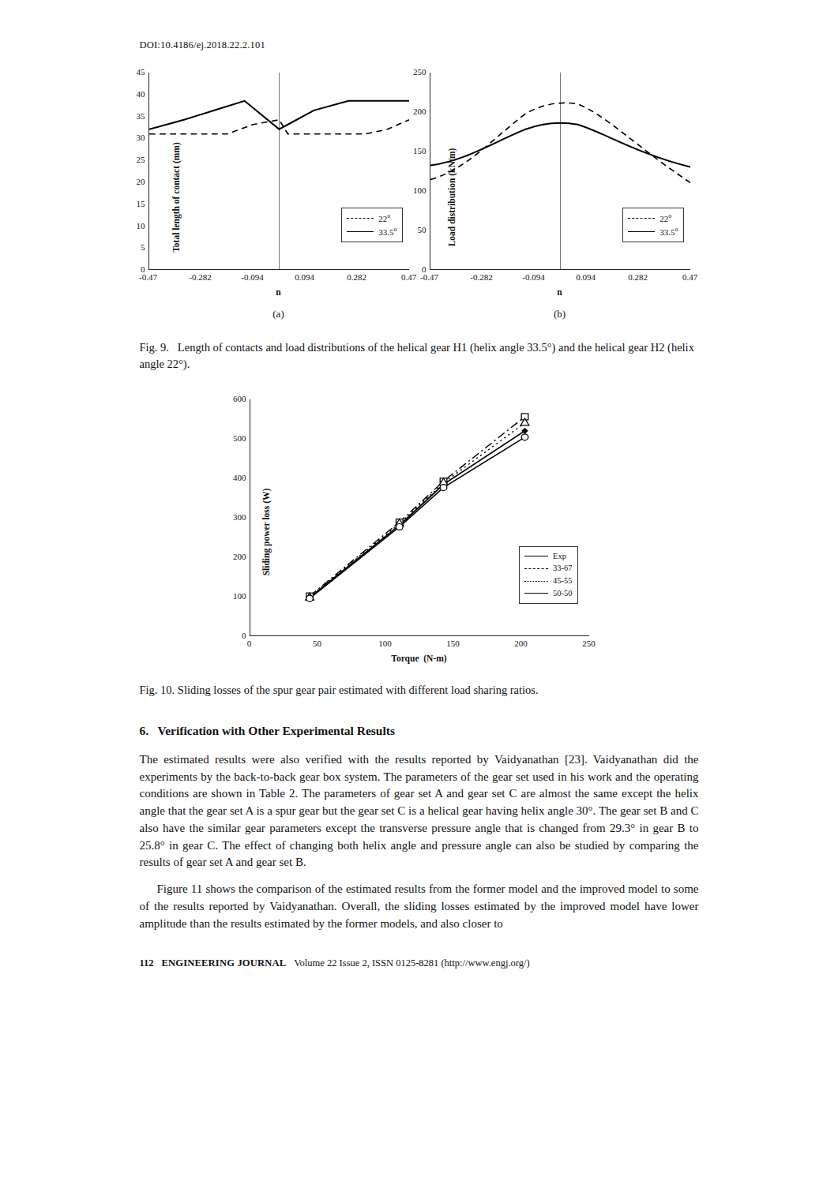DOI:10.4186/ej.2018.22.2.101
Total length of contact (mm)
45 40 35 30 25 20 15 10 5 0
solid: 33.5 deg (values ~35 -> 41.5 -> 35 -> 41.5)
22o
33.5o
-0.47 -0.282 -0.094 0.094 0.282 0.47
n
(a)
Load distribution (kN/m)
250 200 150 100 50 0
22o
33.5o
-0.47 -0.282 -0.094 0.094 0.282 0.47
n
(b)
Fig. 9. Length of contacts and load distributions of the helical gear H1 (helix angle 33.5°) and the helical gear H2 (helix angle 22°).
Sliding power loss (W)
600 500 400 300 200 100 0
Exp
33-67
45-55
50-50
0 50 100 150 200 250
Torque (N-m)
Fig. 10. Sliding losses of the spur gear pair estimated with different load sharing ratios.
6. Verification with Other Experimental Results
The estimated results were also verified with the results reported by Vaidyanathan [23]. Vaidyanathan did the experiments by the back-to-back gear box system. The parameters of the gear set used in his work and the operating conditions are shown in Table 2. The parameters of gear set A and gear set C are almost the same except the helix angle that the gear set A is a spur gear but the gear set C is a helical gear having helix angle 30°. The gear set B and C also have the similar gear parameters except the transverse pressure angle that is changed from 29.3° in gear B to 25.8° in gear C. The effect of changing both helix angle and pressure angle can also be studied by comparing the results of gear set A and gear set B.
Figure 11 shows the comparison of the estimated results from the former model and the improved model to some of the results reported by Vaidyanathan. Overall, the sliding losses estimated by the improved model have lower amplitude than the results estimated by the former models, and also closer to
112 ENGINEERING JOURNAL Volume 22 Issue 2, ISSN 0125-8281 (http://www.engj.org/)